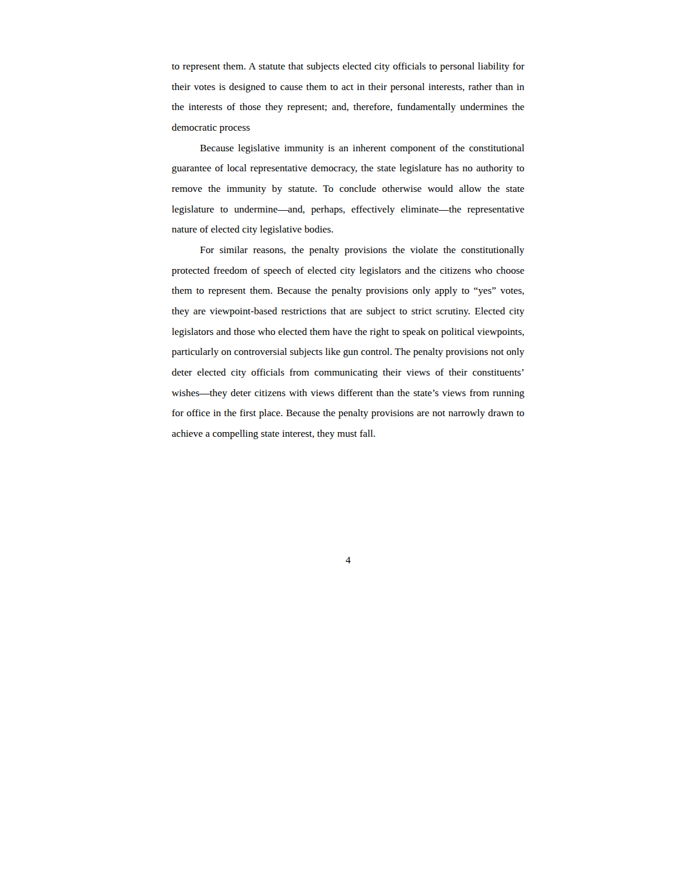to represent them. A statute that subjects elected city officials to personal liability for their votes is designed to cause them to act in their personal interests, rather than in the interests of those they represent; and, therefore, fundamentally undermines the democratic process
Because legislative immunity is an inherent component of the constitutional guarantee of local representative democracy, the state legislature has no authority to remove the immunity by statute. To conclude otherwise would allow the state legislature to undermine—and, perhaps, effectively eliminate—the representative nature of elected city legislative bodies.
For similar reasons, the penalty provisions the violate the constitutionally protected freedom of speech of elected city legislators and the citizens who choose them to represent them. Because the penalty provisions only apply to “yes” votes, they are viewpoint-based restrictions that are subject to strict scrutiny. Elected city legislators and those who elected them have the right to speak on political viewpoints, particularly on controversial subjects like gun control. The penalty provisions not only deter elected city officials from communicating their views of their constituents’ wishes—they deter citizens with views different than the state’s views from running for office in the first place. Because the penalty provisions are not narrowly drawn to achieve a compelling state interest, they must fall.
4